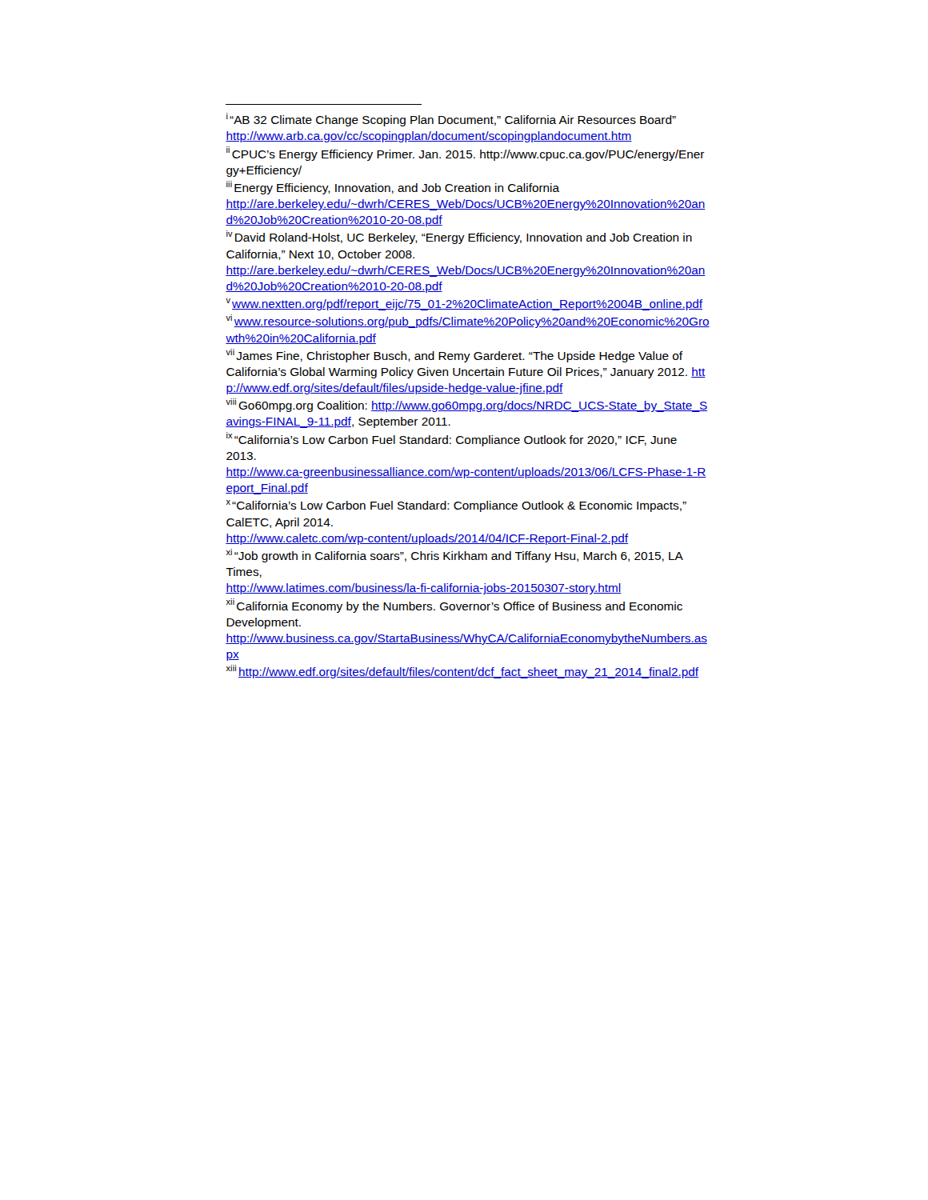i“AB 32 Climate Change Scoping Plan Document,” California Air Resources Board”
http://www.arb.ca.gov/cc/scopingplan/document/scopingplandocument.htm
ii CPUC’s Energy Efficiency Primer. Jan. 2015. http://www.cpuc.ca.gov/PUC/energy/Energy+Efficiency/
iii Energy Efficiency, Innovation, and Job Creation in California
http://are.berkeley.edu/~dwrh/CERES_Web/Docs/UCB%20Energy%20Innovation%20and%20Job%20Creation%2010-20-08.pdf
iv David Roland-Holst, UC Berkeley, “Energy Efficiency, Innovation and Job Creation in California,” Next 10, October 2008.
http://are.berkeley.edu/~dwrh/CERES_Web/Docs/UCB%20Energy%20Innovation%20and%20Job%20Creation%2010-20-08.pdf
vwww.nextten.org/pdf/report_eijc/75_01-2%20ClimateAction_Report%2004B_online.pdf
vi www.resource-solutions.org/pub_pdfs/Climate%20Policy%20and%20Economic%20Growth%20in%20California.pdf
vii James Fine, Christopher Busch, and Remy Garderet. “The Upside Hedge Value of California’s Global Warming Policy Given Uncertain Future Oil Prices,” January 2012. http://www.edf.org/sites/default/files/upside-hedge-value-jfine.pdf
viii Go60mpg.org Coalition: http://www.go60mpg.org/docs/NRDC_UCS-State_by_State_Savings-FINAL_9-11.pdf, September 2011.
ix“California’s Low Carbon Fuel Standard: Compliance Outlook for 2020,” ICF, June 2013.
http://www.ca-greenbusinessalliance.com/wp-content/uploads/2013/06/LCFS-Phase-1-Report_Final.pdf
x“California’s Low Carbon Fuel Standard: Compliance Outlook & Economic Impacts,” CalETC, April 2014.
http://www.caletc.com/wp-content/uploads/2014/04/ICF-Report-Final-2.pdf
xi“Job growth in California soars”, Chris Kirkham and Tiffany Hsu, March 6, 2015, LA Times,
http://www.latimes.com/business/la-fi-california-jobs-20150307-story.html
xii California Economy by the Numbers. Governor’s Office of Business and Economic Development.
http://www.business.ca.gov/StartaBusiness/WhyCA/CaliforniaEconomybytheNumbers.aspx
xiii http://www.edf.org/sites/default/files/content/dcf_fact_sheet_may_21_2014_final2.pdf